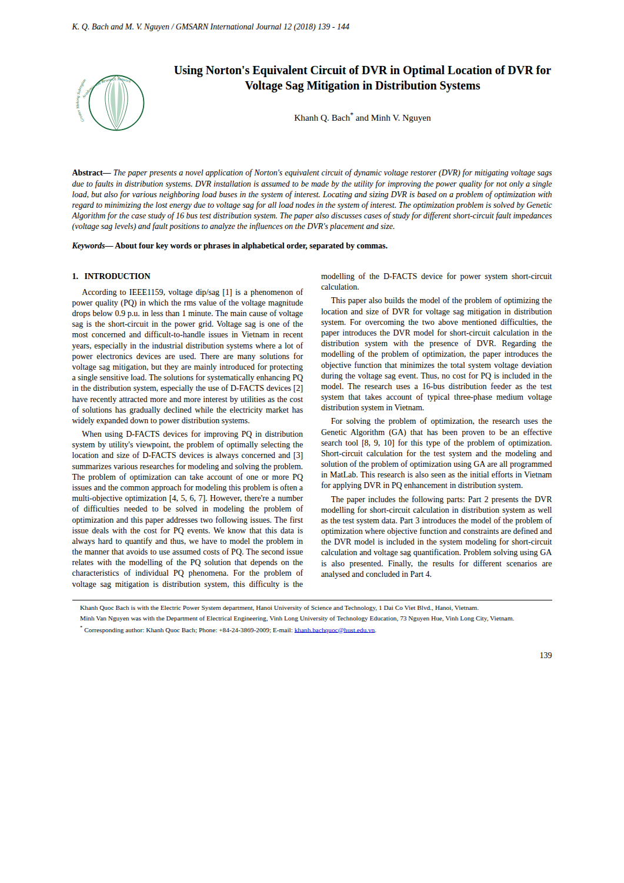K. Q. Bach and M. V. Nguyen / GMSARN International Journal 12 (2018) 139 - 144
Academic and Research Network Greater Mekong Subregion
Using Norton's Equivalent Circuit of DVR in Optimal Location of DVR for Voltage Sag Mitigation in Distribution Systems
Khanh Q. Bach* and Minh V. Nguyen
Abstract— The paper presents a novel application of Norton's equivalent circuit of dynamic voltage restorer (DVR) for mitigating voltage sags due to faults in distribution systems. DVR installation is assumed to be made by the utility for improving the power quality for not only a single load, but also for various neighboring load buses in the system of interest. Locating and sizing DVR is based on a problem of optimization with regard to minimizing the lost energy due to voltage sag for all load nodes in the system of interest. The optimization problem is solved by Genetic Algorithm for the case study of 16 bus test distribution system. The paper also discusses cases of study for different short-circuit fault impedances (voltage sag levels) and fault positions to analyze the influences on the DVR's placement and size.
Keywords— About four key words or phrases in alphabetical order, separated by commas.
1. Introduction
According to IEEE1159, voltage dip/sag [1] is a phenomenon of power quality (PQ) in which the rms value of the voltage magnitude drops below 0.9 p.u. in less than 1 minute. The main cause of voltage sag is the short-circuit in the power grid. Voltage sag is one of the most concerned and difficult-to-handle issues in Vietnam in recent years, especially in the industrial distribution systems where a lot of power electronics devices are used. There are many solutions for voltage sag mitigation, but they are mainly introduced for protecting a single sensitive load. The solutions for systematically enhancing PQ in the distribution system, especially the use of D-FACTS devices [2] have recently attracted more and more interest by utilities as the cost of solutions has gradually declined while the electricity market has widely expanded down to power distribution systems.
When using D-FACTS devices for improving PQ in distribution system by utility's viewpoint, the problem of optimally selecting the location and size of D-FACTS devices is always concerned and [3] summarizes various researches for modeling and solving the problem. The problem of optimization can take account of one or more PQ issues and the common approach for modeling this problem is often a multi-objective optimization [4, 5, 6, 7]. However, there're a number of difficulties needed to be solved in modeling the problem of optimization and this paper addresses two following issues. The first issue deals with the cost for PQ events. We know that this data is always hard to quantify and thus, we have to model the problem in the manner that avoids to use assumed costs of PQ. The second issue relates with the modelling of the PQ solution that depends on the characteristics of individual PQ phenomena. For the problem of voltage sag mitigation is distribution system, this difficulty is the modelling of the D-FACTS device for power system short-circuit calculation.
This paper also builds the model of the problem of optimizing the location and size of DVR for voltage sag mitigation in distribution system. For overcoming the two above mentioned difficulties, the paper introduces the DVR model for short-circuit calculation in the distribution system with the presence of DVR. Regarding the modelling of the problem of optimization, the paper introduces the objective function that minimizes the total system voltage deviation during the voltage sag event. Thus, no cost for PQ is included in the model. The research uses a 16-bus distribution feeder as the test system that takes account of typical three-phase medium voltage distribution system in Vietnam.
For solving the problem of optimization, the research uses the Genetic Algorithm (GA) that has been proven to be an effective search tool [8, 9, 10] for this type of the problem of optimization. Short-circuit calculation for the test system and the modeling and solution of the problem of optimization using GA are all programmed in MatLab. This research is also seen as the initial efforts in Vietnam for applying DVR in PQ enhancement in distribution system.
The paper includes the following parts: Part 2 presents the DVR modelling for short-circuit calculation in distribution system as well as the test system data. Part 3 introduces the model of the problem of optimization where objective function and constraints are defined and the DVR model is included in the system modeling for short-circuit calculation and voltage sag quantification. Problem solving using GA is also presented. Finally, the results for different scenarios are analysed and concluded in Part 4.
Khanh Quoc Bach is with the Electric Power System department, Hanoi University of Science and Technology, 1 Dai Co Viet Blvd., Hanoi, Vietnam.
Minh Van Nguyen was with the Department of Electrical Engineering, Vinh Long University of Technology Education, 73 Nguyen Hue, Vinh Long City, Vietnam.
* Corresponding author: Khanh Quoc Bach; Phone: +84-24-3869-2009; E-mail: khanh.bachquoc@hust.edu.vn.
139